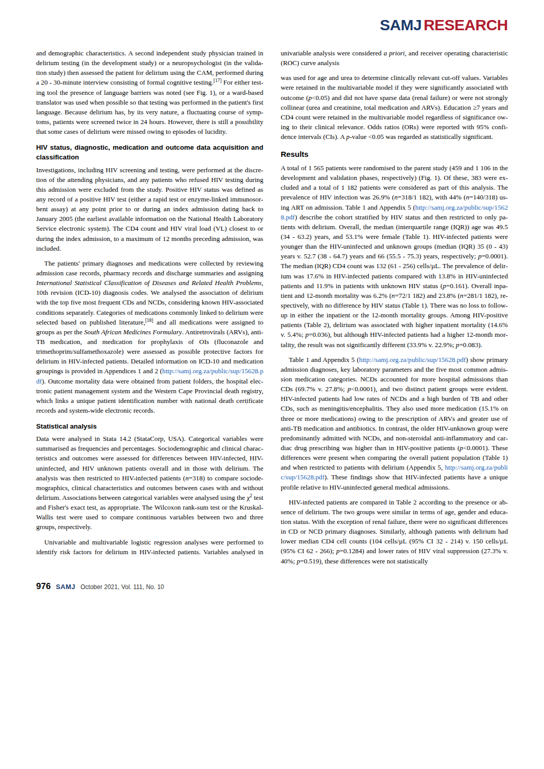SAMJ RESEARCH
and demographic characteristics. A second independent study physician trained in delirium testing (in the development study) or a neuropsychologist (in the validation study) then assessed the patient for delirium using the CAM, performed during a 20 - 30-minute interview consisting of formal cognitive testing.[17] For either testing tool the presence of language barriers was noted (see Fig. 1), or a ward-based translator was used when possible so that testing was performed in the patient's first language. Because delirium has, by its very nature, a fluctuating course of symptoms, patients were screened twice in 24 hours. However, there is still a possibility that some cases of delirium were missed owing to episodes of lucidity.
HIV status, diagnostic, medication and outcome data acquisition and classification
Investigations, including HIV screening and testing, were performed at the discretion of the attending physicians, and any patients who refused HIV testing during this admission were excluded from the study. Positive HIV status was defined as any record of a positive HIV test (either a rapid test or enzyme-linked immunosorbent assay) at any point prior to or during an index admission dating back to January 2005 (the earliest available information on the National Health Laboratory Service electronic system). The CD4 count and HIV viral load (VL) closest to or during the index admission, to a maximum of 12 months preceding admission, was included.
The patients' primary diagnoses and medications were collected by reviewing admission case records, pharmacy records and discharge summaries and assigning International Statistical Classification of Diseases and Related Health Problems, 10th revision (ICD-10) diagnosis codes. We analysed the association of delirium with the top five most frequent CDs and NCDs, considering known HIV-associated conditions separately. Categories of medications commonly linked to delirium were selected based on published literature,[18] and all medications were assigned to groups as per the South African Medicines Formulary. Antiretrovirals (ARVs), anti-TB medication, and medication for prophylaxis of OIs (fluconazole and trimethoprim/sulfamethoxazole) were assessed as possible protective factors for delirium in HIV-infected patients. Detailed information on ICD-10 and medication groupings is provided in Appendices 1 and 2 (http://samj.org.za/public/sup/15628.pdf). Outcome mortality data were obtained from patient folders, the hospital electronic patient management system and the Western Cape Provincial death registry, which links a unique patient identification number with national death certificate records and system-wide electronic records.
Statistical analysis
Data were analysed in Stata 14.2 (StataCorp, USA). Categorical variables were summarised as frequencies and percentages. Sociodemographic and clinical characteristics and outcomes were assessed for differences between HIV-infected, HIV-uninfected, and HIV unknown patients overall and in those with delirium. The analysis was then restricted to HIV-infected patients (n=318) to compare sociodemographics, clinical characteristics and outcomes between cases with and without delirium. Associations between categorical variables were analysed using the χ2 test and Fisher's exact test, as appropriate. The Wilcoxon rank-sum test or the Kruskal-Wallis test were used to compare continuous variables between two and three groups, respectively.
Univariable and multivariable logistic regression analyses were performed to identify risk factors for delirium in HIV-infected patients. Variables analysed in univariable analysis were considered a priori, and receiver operating characteristic (ROC) curve analysis
was used for age and urea to determine clinically relevant cut-off values. Variables were retained in the multivariable model if they were significantly associated with outcome (p<0.05) and did not have sparse data (renal failure) or were not strongly collinear (urea and creatinine, total medication and ARVs). Education ≥7 years and CD4 count were retained in the multivariable model regardless of significance owing to their clinical relevance. Odds ratios (ORs) were reported with 95% confidence intervals (CIs). A p-value <0.05 was regarded as statistically significant.
Results
A total of 1 565 patients were randomised to the parent study (459 and 1 106 in the development and validation phases, respectively) (Fig. 1). Of these, 383 were excluded and a total of 1 182 patients were considered as part of this analysis. The prevalence of HIV infection was 26.9% (n=318/1 182), with 44% (n=140/318) using ART on admission. Table 1 and Appendix 5 (http://samj.org.za/public/sup/15628.pdf) describe the cohort stratified by HIV status and then restricted to only patients with delirium. Overall, the median (interquartile range (IQR)) age was 49.5 (34 - 63.2) years, and 53.1% were female (Table 1). HIV-infected patients were younger than the HIV-uninfected and unknown groups (median (IQR) 35 (0 - 43) years v. 52.7 (38 - 64.7) years and 66 (55.5 - 75.3) years, respectively; p=0.0001). The median (IQR) CD4 count was 132 (61 - 256) cells/µL. The prevalence of delirium was 17.6% in HIV-infected patients compared with 13.8% in HIV-uninfected patients and 11.9% in patients with unknown HIV status (p=0.161). Overall inpatient and 12-month mortality was 6.2% (n=72/1 182) and 23.8% (n=281/1 182), respectively, with no difference by HIV status (Table 1). There was no loss to follow-up in either the inpatient or the 12-month mortality groups. Among HIV-positive patients (Table 2), delirium was associated with higher inpatient mortality (14.6% v. 5.4%; p=0.036), but although HIV-infected patients had a higher 12-month mortality, the result was not significantly different (33.9% v. 22.9%; p=0.083).
Table 1 and Appendix 5 (http://samj.org.za/public/sup/15628.pdf) show primary admission diagnoses, key laboratory parameters and the five most common admission medication categories. NCDs accounted for more hospital admissions than CDs (69.7% v. 27.8%; p<0.0001), and two distinct patient groups were evident. HIV-infected patients had low rates of NCDs and a high burden of TB and other CDs, such as meningitis/encephalitis. They also used more medication (15.1% on three or more medications) owing to the prescription of ARVs and greater use of anti-TB medication and antibiotics. In contrast, the older HIV-unknown group were predominantly admitted with NCDs, and non-steroidal anti-inflammatory and cardiac drug prescribing was higher than in HIV-positive patients (p<0.0001). These differences were present when comparing the overall patient population (Table 1) and when restricted to patients with delirium (Appendix 5, http://samj.org.za/public/sup/15628.pdf). These findings show that HIV-infected patients have a unique profile relative to HIV-uninfected general medical admissions.
HIV-infected patients are compared in Table 2 according to the presence or absence of delirium. The two groups were similar in terms of age, gender and education status. With the exception of renal failure, there were no significant differences in CD or NCD primary diagnoses. Similarly, although patients with delirium had lower median CD4 cell counts (104 cells/µL (95% CI 32 - 214) v. 150 cells/µL (95% CI 62 - 266); p=0.1284) and lower rates of HIV viral suppression (27.3% v. 40%; p=0.519), these differences were not statistically
976 SAMJ October 2021, Vol. 111, No. 10